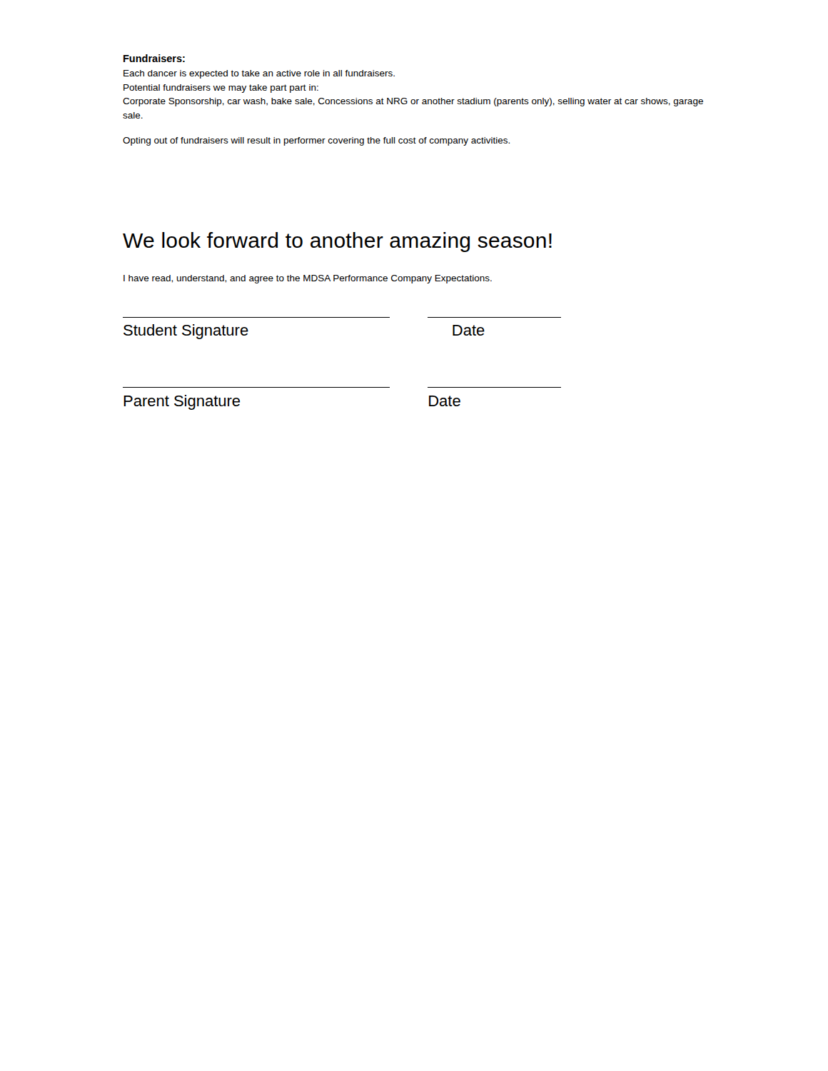Fundraisers:
Each dancer is expected to take an active role in all fundraisers.
Potential fundraisers we may take part part in:
Corporate Sponsorship, car wash, bake sale, Concessions at NRG or another stadium (parents only), selling water at car shows, garage sale.
Opting out of fundraisers will result in performer covering the full cost of company activities.
We look forward to another amazing season!
I have read, understand, and agree to the MDSA Performance Company Expectations.
Student Signature
Date
Parent Signature
Date